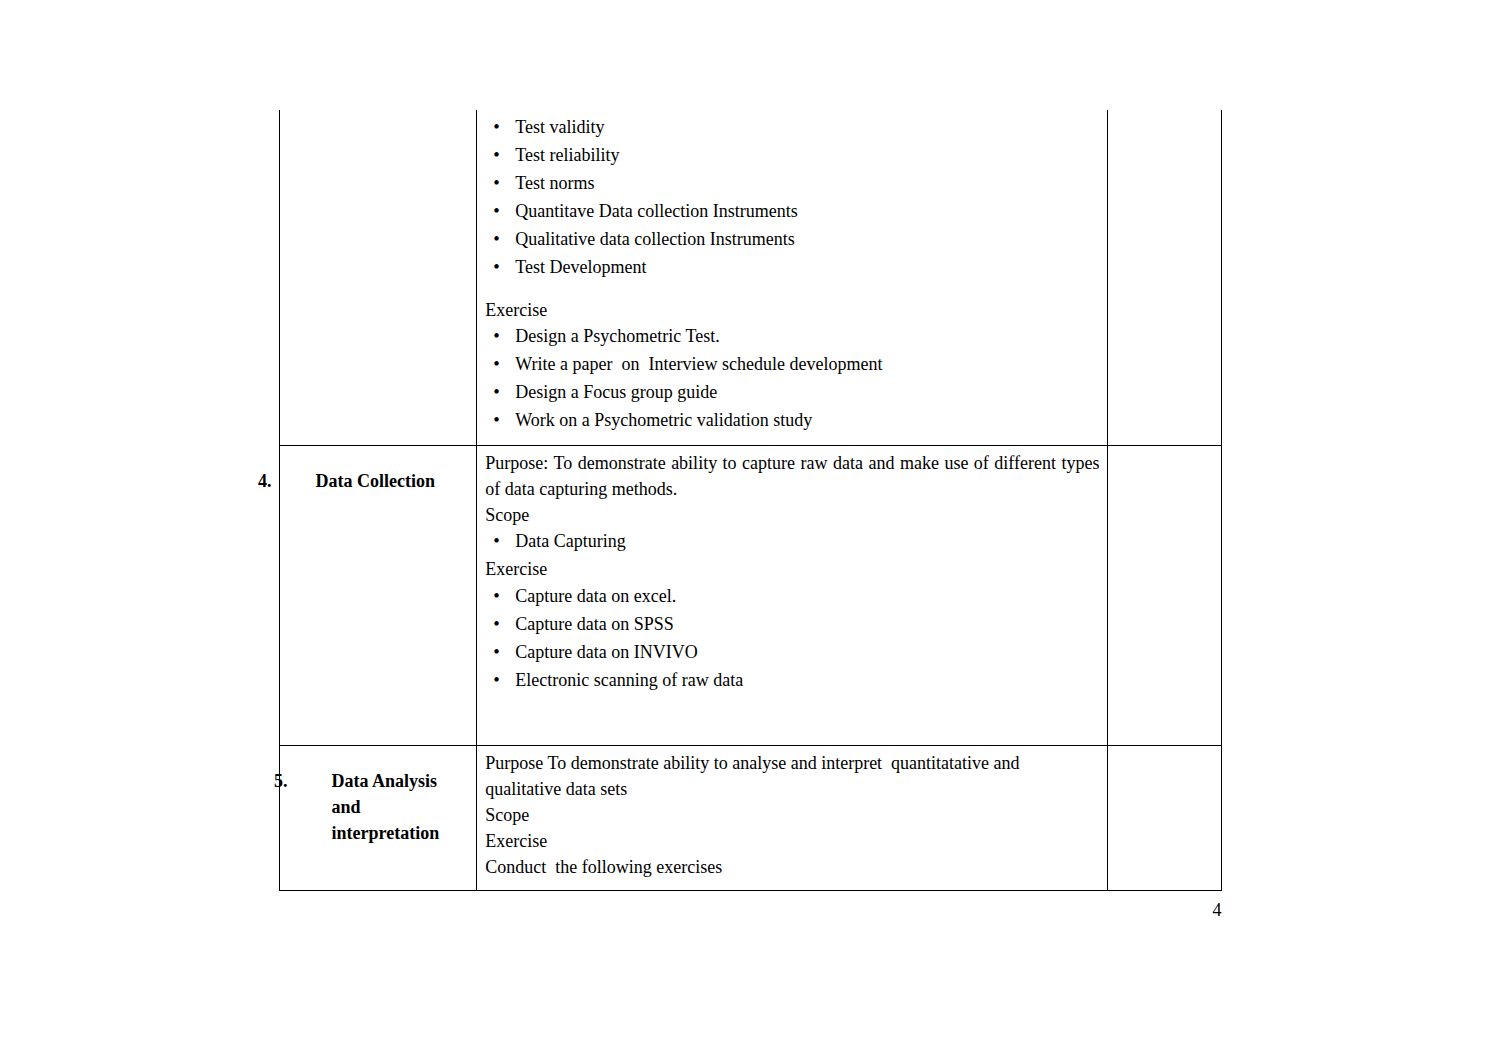| | Test validity Test reliability Test norms Quantitave Data collection Instruments Qualitative data collection Instruments Test Development Exercise Design a Psychometric Test. Write a paper on Interview schedule development Design a Focus group guide Work on a Psychometric validation study | |
| 4. Data Collection | Purpose: To demonstrate ability to capture raw data and make use of different types of data capturing methods. Scope Data Capturing Exercise Capture data on excel. Capture data on SPSS Capture data on INVIVO Electronic scanning of raw data | |
| 5. Data Analysis and interpretation | Purpose To demonstrate ability to analyse and interpret quantitatative and qualitative data sets Scope Exercise Conduct the following exercises | |
4